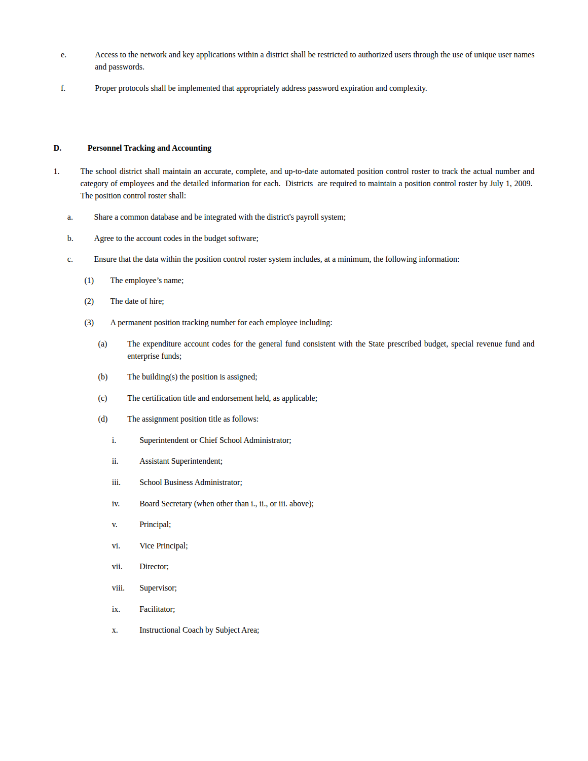e.
Access to the network and key applications within a district shall be restricted to authorized users through the use of unique user names and passwords.
f.
Proper protocols shall be implemented that appropriately address password expiration and complexity.
D.
Personnel Tracking and Accounting
1.
The school district shall maintain an accurate, complete, and up-to-date automated position control roster to track the actual number and category of employees and the detailed information for each. Districts are required to maintain a position control roster by July 1, 2009. The position control roster shall:
a.
Share a common database and be integrated with the district's payroll system;
b.
Agree to the account codes in the budget software;
c.
Ensure that the data within the position control roster system includes, at a minimum, the following information:
(1)
The employee’s name;
(2)
The date of hire;
(3)
A permanent position tracking number for each employee including:
(a)
The expenditure account codes for the general fund consistent with the State prescribed budget, special revenue fund and enterprise funds;
(b)
The building(s) the position is assigned;
(c)
The certification title and endorsement held, as applicable;
(d)
The assignment position title as follows:
i.
Superintendent or Chief School Administrator;
ii.
Assistant Superintendent;
iii.
School Business Administrator;
iv.
Board Secretary (when other than i., ii., or iii. above);
v.
Principal;
vi.
Vice Principal;
vii.
Director;
viii.
Supervisor;
ix.
Facilitator;
x.
Instructional Coach by Subject Area;